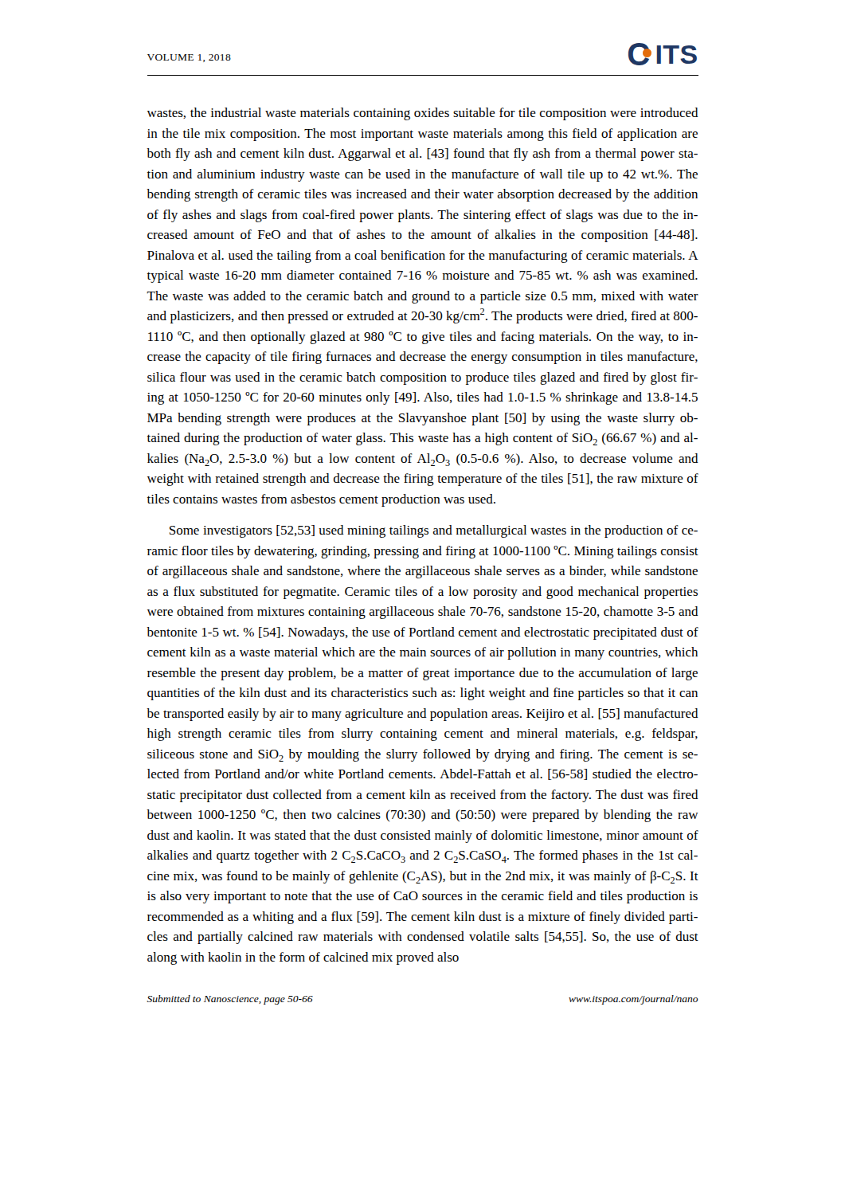VOLUME 1, 2018
CITS
wastes, the industrial waste materials containing oxides suitable for tile composition were introduced in the tile mix composition. The most important waste materials among this field of application are both fly ash and cement kiln dust. Aggarwal et al. [43] found that fly ash from a thermal power station and aluminium industry waste can be used in the manufacture of wall tile up to 42 wt.%. The bending strength of ceramic tiles was increased and their water absorption decreased by the addition of fly ashes and slags from coal-fired power plants. The sintering effect of slags was due to the increased amount of FeO and that of ashes to the amount of alkalies in the composition [44-48]. Pinalova et al. used the tailing from a coal benification for the manufacturing of ceramic materials. A typical waste 16-20 mm diameter contained 7-16 % moisture and 75-85 wt. % ash was examined. The waste was added to the ceramic batch and ground to a particle size 0.5 mm, mixed with water and plasticizers, and then pressed or extruded at 20-30 kg/cm2. The products were dried, fired at 800-1110 ºC, and then optionally glazed at 980 ºC to give tiles and facing materials. On the way, to increase the capacity of tile firing furnaces and decrease the energy consumption in tiles manufacture, silica flour was used in the ceramic batch composition to produce tiles glazed and fired by glost firing at 1050-1250 ºC for 20-60 minutes only [49]. Also, tiles had 1.0-1.5 % shrinkage and 13.8-14.5 MPa bending strength were produces at the Slavyanshoe plant [50] by using the waste slurry obtained during the production of water glass. This waste has a high content of SiO2 (66.67 %) and alkalies (Na2O, 2.5-3.0 %) but a low content of Al2O3 (0.5-0.6 %). Also, to decrease volume and weight with retained strength and decrease the firing temperature of the tiles [51], the raw mixture of tiles contains wastes from asbestos cement production was used.
Some investigators [52,53] used mining tailings and metallurgical wastes in the production of ceramic floor tiles by dewatering, grinding, pressing and firing at 1000-1100 ºC. Mining tailings consist of argillaceous shale and sandstone, where the argillaceous shale serves as a binder, while sandstone as a flux substituted for pegmatite. Ceramic tiles of a low porosity and good mechanical properties were obtained from mixtures containing argillaceous shale 70-76, sandstone 15-20, chamotte 3-5 and bentonite 1-5 wt. % [54]. Nowadays, the use of Portland cement and electrostatic precipitated dust of cement kiln as a waste material which are the main sources of air pollution in many countries, which resemble the present day problem, be a matter of great importance due to the accumulation of large quantities of the kiln dust and its characteristics such as: light weight and fine particles so that it can be transported easily by air to many agriculture and population areas. Keijiro et al. [55] manufactured high strength ceramic tiles from slurry containing cement and mineral materials, e.g. feldspar, siliceous stone and SiO2 by moulding the slurry followed by drying and firing. The cement is selected from Portland and/or white Portland cements. Abdel-Fattah et al. [56-58] studied the electrostatic precipitator dust collected from a cement kiln as received from the factory. The dust was fired between 1000-1250 ºC, then two calcines (70:30) and (50:50) were prepared by blending the raw dust and kaolin. It was stated that the dust consisted mainly of dolomitic limestone, minor amount of alkalies and quartz together with 2 C2S.CaCO3 and 2 C2S.CaSO4. The formed phases in the 1st calcine mix, was found to be mainly of gehlenite (C2AS), but in the 2nd mix, it was mainly of β-C2S. It is also very important to note that the use of CaO sources in the ceramic field and tiles production is recommended as a whiting and a flux [59]. The cement kiln dust is a mixture of finely divided particles and partially calcined raw materials with condensed volatile salts [54,55]. So, the use of dust along with kaolin in the form of calcined mix proved also
Submitted to Nanoscience, page 50-66
www.itspoa.com/journal/nano